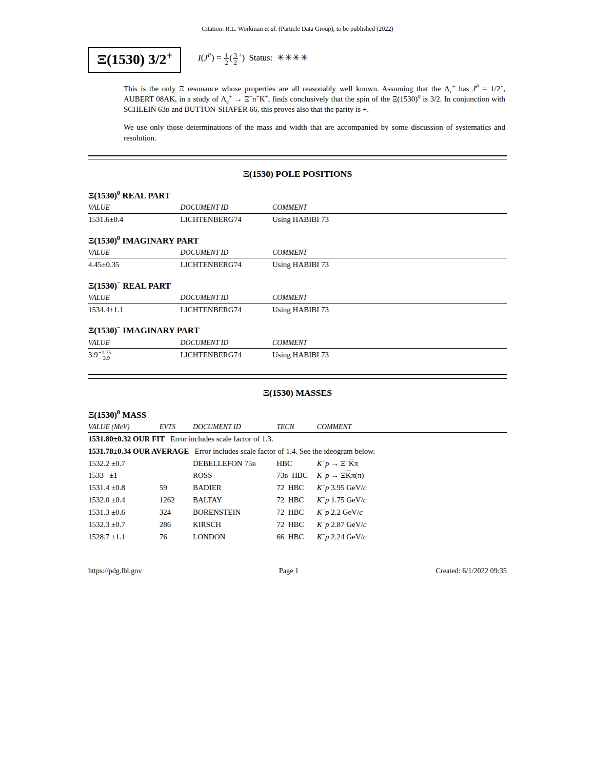Citation: R.L. Workman et al. (Particle Data Group), to be published (2022)
Ξ(1530) 3/2+
I(JP) = 12(32+) Status: ✳✳✳✳
This is the only Ξ resonance whose properties are all reasonably well known. Assuming that the Λc+ has JP = 1/2+, AUBERT 08AK, in a study of Λc+ → Ξ−π+K+, finds conclusively that the spin of the Ξ(1530)0 is 3/2. In conjunction with SCHLEIN 63b and BUTTON-SHAFER 66, this proves also that the parity is +.
We use only those determinations of the mass and width that are accompanied by some discussion of systematics and resolution.
Ξ(1530) POLE POSITIONS
Ξ(1530)0 REAL PART
| VALUE | DOCUMENT ID | COMMENT |
| --- | --- | --- |
| 1531.6±0.4 | LICHTENBERG74 | Using HABIBI 73 |
Ξ(1530)0 IMAGINARY PART
| VALUE | DOCUMENT ID | COMMENT |
| --- | --- | --- |
| 4.45±0.35 | LICHTENBERG74 | Using HABIBI 73 |
Ξ(1530)− REAL PART
| VALUE | DOCUMENT ID | COMMENT |
| --- | --- | --- |
| 1534.4±1.1 | LICHTENBERG74 | Using HABIBI 73 |
Ξ(1530)− IMAGINARY PART
| VALUE | DOCUMENT ID | COMMENT |
| --- | --- | --- |
| 3.9 +1.75 − 3.9 | LICHTENBERG74 | Using HABIBI 73 |
Ξ(1530) MASSES
Ξ(1530)0 MASS
| VALUE (MeV) | EVTS | DOCUMENT ID | TECN | COMMENT |
| --- | --- | --- | --- | --- |
| 1531.80±0.32 OUR FIT Error includes scale factor of 1.3. |
| 1531.78±0.34 OUR AVERAGE Error includes scale factor of 1.4. See the ideogram below. |
| 1532.2 ±0.7 | | DEBELLEFON 75 b | HBC | K − p → Ξ − K π |
| 1533 ±1 | | ROSS | 73 b HBC | K − p → Ξ K π(π) |
| 1531.4 ±0.8 | 59 | BADIER | 72 HBC | K − p 3.95 GeV/ c |
| 1532.0 ±0.4 | 1262 | BALTAY | 72 HBC | K − p 1.75 GeV/ c |
| 1531.3 ±0.6 | 324 | BORENSTEIN | 72 HBC | K − p 2.2 GeV/ c |
| 1532.3 ±0.7 | 286 | KIRSCH | 72 HBC | K − p 2.87 GeV/ c |
| 1528.7 ±1.1 | 76 | LONDON | 66 HBC | K − p 2.24 GeV/ c |
https://pdg.lbl.gov Page 1 Created: 6/1/2022 09:35